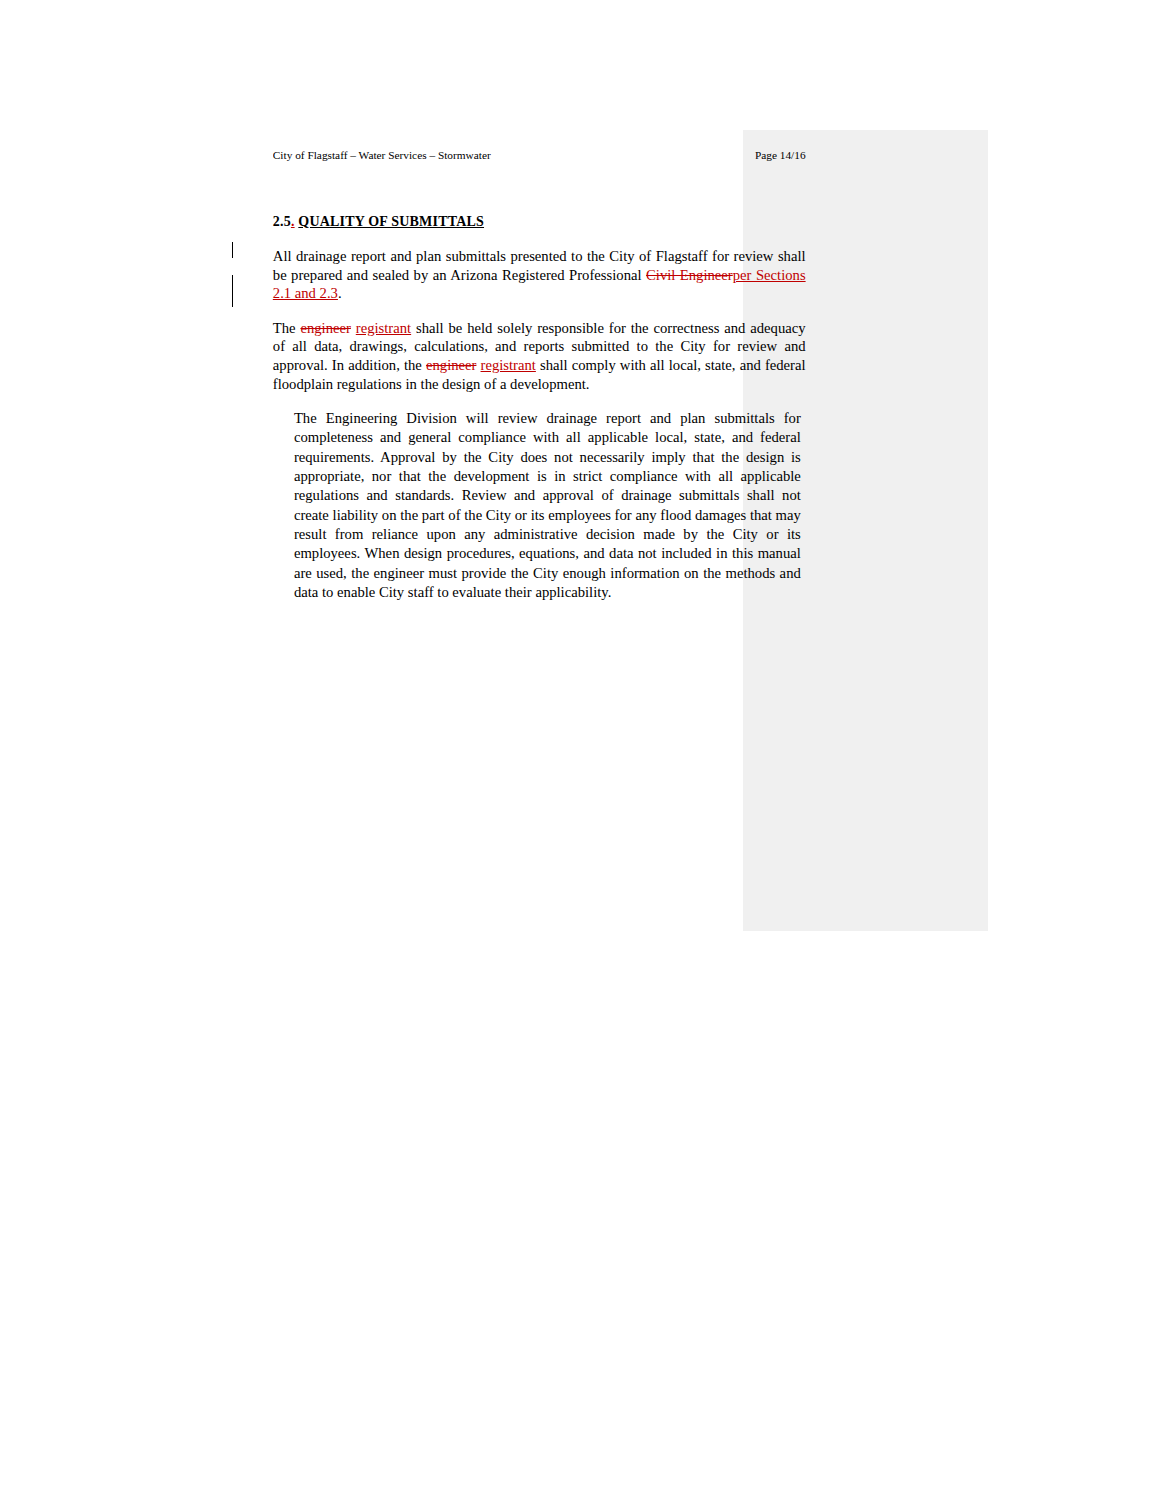City of Flagstaff – Water Services – Stormwater Page 14/16
2.5. QUALITY OF SUBMITTALS
All drainage report and plan submittals presented to the City of Flagstaff for review shall be prepared and sealed by an Arizona Registered Professional Civil Engineer per Sections 2.1 and 2.3.
The engineer registrant shall be held solely responsible for the correctness and adequacy of all data, drawings, calculations, and reports submitted to the City for review and approval. In addition, the engineer registrant shall comply with all local, state, and federal floodplain regulations in the design of a development.
The Engineering Division will review drainage report and plan submittals for completeness and general compliance with all applicable local, state, and federal requirements. Approval by the City does not necessarily imply that the design is appropriate, nor that the development is in strict compliance with all applicable regulations and standards. Review and approval of drainage submittals shall not create liability on the part of the City or its employees for any flood damages that may result from reliance upon any administrative decision made by the City or its employees. When design procedures, equations, and data not included in this manual are used, the engineer must provide the City enough information on the methods and data to enable City staff to evaluate their applicability.